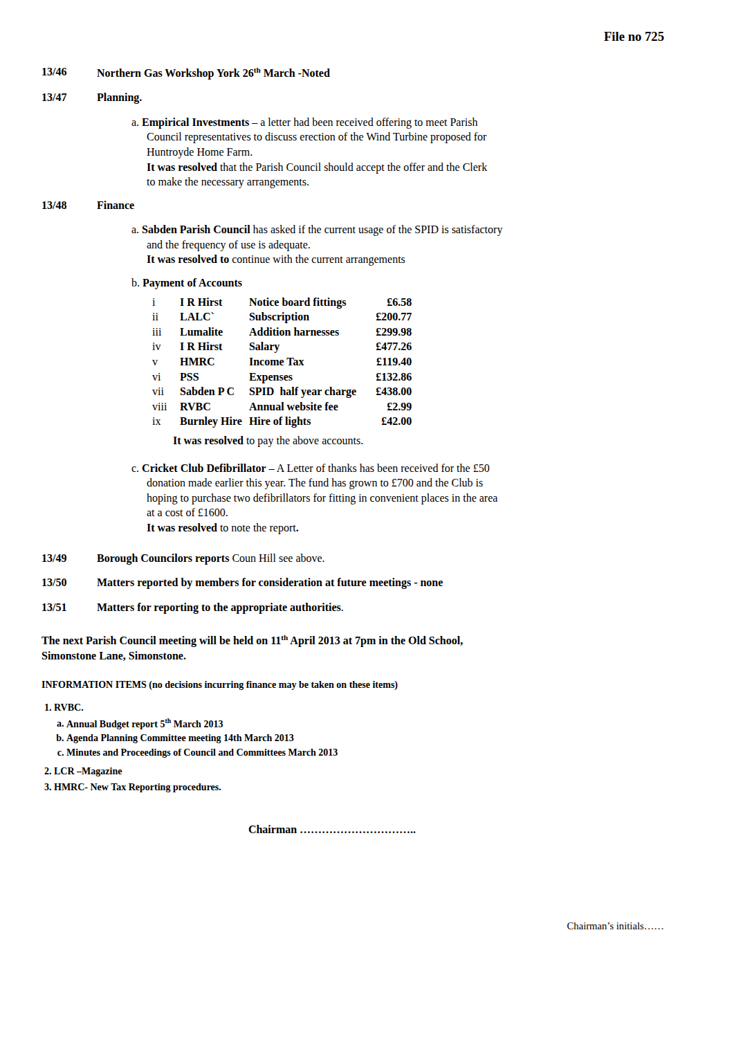File no 725
13/46
Northern Gas Workshop York 26th March -Noted
13/47
Planning.
a. Empirical Investments – a letter had been received offering to meet Parish
Council representatives to discuss erection of the Wind Turbine proposed for
Huntroyde Home Farm.
It was resolved that the Parish Council should accept the offer and the Clerk
to make the necessary arrangements.
13/48
Finance
a. Sabden Parish Council has asked if the current usage of the SPID is satisfactory
and the frequency of use is adequate.
It was resolved to continue with the current arrangements
b. Payment of Accounts
| i | I R Hirst | Notice board fittings | £6.58 |
| ii | LALC` | Subscription | £200.77 |
| iii | Lumalite | Addition harnesses | £299.98 |
| iv | I R Hirst | Salary | £477.26 |
| v | HMRC | Income Tax | £119.40 |
| vi | PSS | Expenses | £132.86 |
| vii | Sabden P C | SPID half year charge | £438.00 |
| viii | RVBC | Annual website fee | £2.99 |
| ix | Burnley Hire | Hire of lights | £42.00 |
It was resolved to pay the above accounts.
c. Cricket Club Defibrillator – A Letter of thanks has been received for the £50
donation made earlier this year. The fund has grown to £700 and the Club is
hoping to purchase two defibrillators for fitting in convenient places in the area
at a cost of £1600.
It was resolved to note the report.
13/49
Borough Councilors reports Coun Hill see above.
13/50
Matters reported by members for consideration at future meetings - none
13/51
Matters for reporting to the appropriate authorities.
The next Parish Council meeting will be held on 11th April 2013 at 7pm in the Old School,
Simonstone Lane, Simonstone.
INFORMATION ITEMS (no decisions incurring finance may be taken on these items)
RVBC.
Annual Budget report 5th March 2013
Agenda Planning Committee meeting 14th March 2013
Minutes and Proceedings of Council and Committees March 2013
LCR –Magazine
HMRC- New Tax Reporting procedures.
Chairman …………………………..
Chairman’s initials……